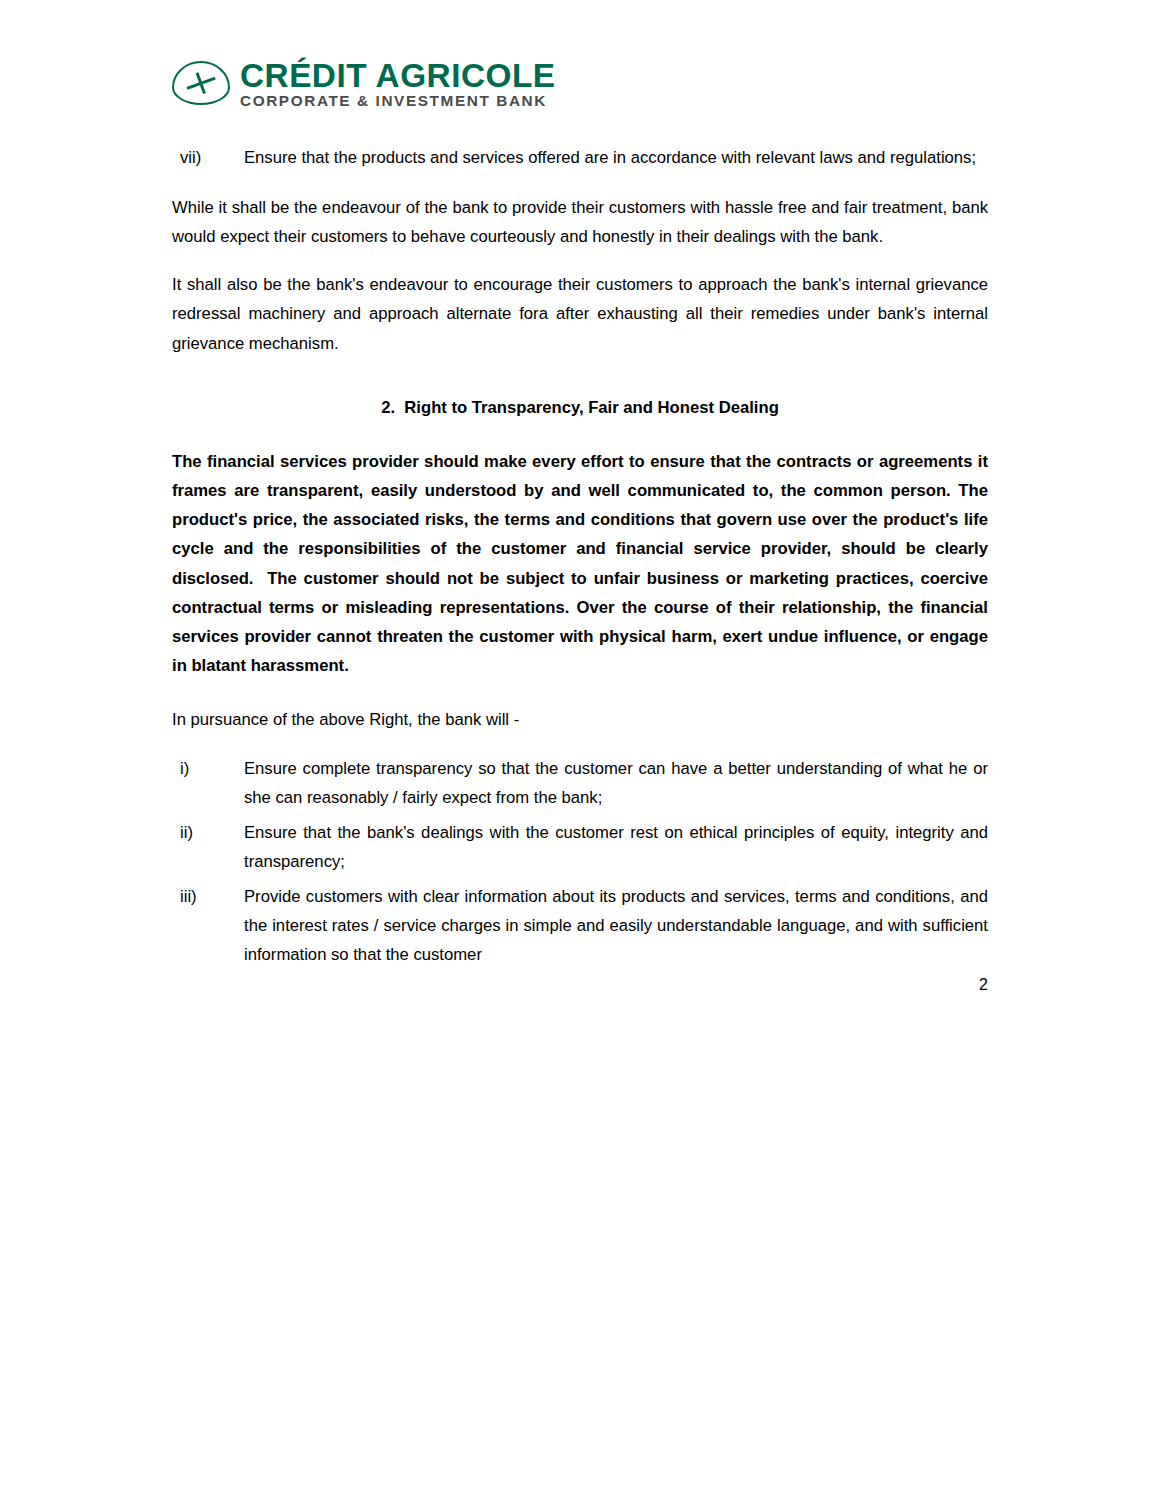CRÉDIT AGRICOLE
CORPORATE & INVESTMENT BANK
vii)
Ensure that the products and services offered are in accordance with relevant laws and regulations;
While it shall be the endeavour of the bank to provide their customers with hassle free and fair treatment, bank would expect their customers to behave courteously and honestly in their dealings with the bank.
It shall also be the bank's endeavour to encourage their customers to approach the bank's internal grievance redressal machinery and approach alternate fora after exhausting all their remedies under bank's internal grievance mechanism.
2. Right to Transparency, Fair and Honest Dealing
The financial services provider should make every effort to ensure that the contracts or agreements it frames are transparent, easily understood by and well communicated to, the common person. The product's price, the associated risks, the terms and conditions that govern use over the product's life cycle and the responsibilities of the customer and financial service provider, should be clearly disclosed. The customer should not be subject to unfair business or marketing practices, coercive contractual terms or misleading representations. Over the course of their relationship, the financial services provider cannot threaten the customer with physical harm, exert undue influence, or engage in blatant harassment.
In pursuance of the above Right, the bank will -
i)
Ensure complete transparency so that the customer can have a better understanding of what he or she can reasonably / fairly expect from the bank;
ii)
Ensure that the bank's dealings with the customer rest on ethical principles of equity, integrity and transparency;
iii)
Provide customers with clear information about its products and services, terms and conditions, and the interest rates / service charges in simple and easily understandable language, and with sufficient information so that the customer
2